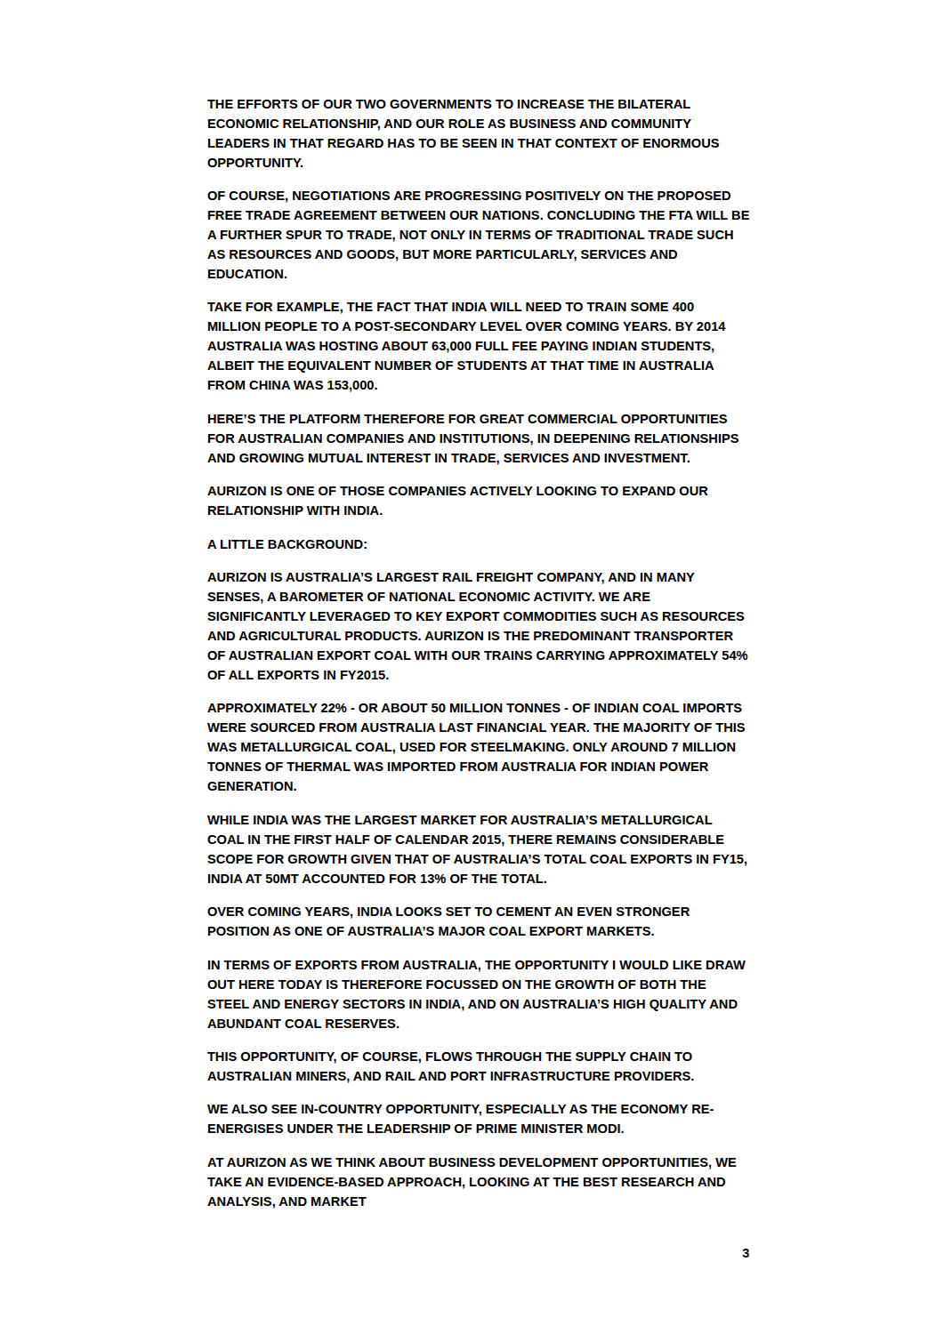THE EFFORTS OF OUR TWO GOVERNMENTS TO INCREASE THE BILATERAL ECONOMIC RELATIONSHIP, AND OUR ROLE AS BUSINESS AND COMMUNITY LEADERS IN THAT REGARD HAS TO BE SEEN IN THAT CONTEXT OF ENORMOUS OPPORTUNITY.
OF COURSE, NEGOTIATIONS ARE PROGRESSING POSITIVELY ON THE PROPOSED FREE TRADE AGREEMENT BETWEEN OUR NATIONS. CONCLUDING THE FTA WILL BE A FURTHER SPUR TO TRADE, NOT ONLY IN TERMS OF TRADITIONAL TRADE SUCH AS RESOURCES AND GOODS, BUT MORE PARTICULARLY, SERVICES AND EDUCATION.
TAKE FOR EXAMPLE, THE FACT THAT INDIA WILL NEED TO TRAIN SOME 400 MILLION PEOPLE TO A POST-SECONDARY LEVEL OVER COMING YEARS. BY 2014 AUSTRALIA WAS HOSTING ABOUT 63,000 FULL FEE PAYING INDIAN STUDENTS, ALBEIT THE EQUIVALENT NUMBER OF STUDENTS AT THAT TIME IN AUSTRALIA FROM CHINA WAS 153,000.
HERE’S THE PLATFORM THEREFORE FOR GREAT COMMERCIAL OPPORTUNITIES FOR AUSTRALIAN COMPANIES AND INSTITUTIONS, IN DEEPENING RELATIONSHIPS AND GROWING MUTUAL INTEREST IN TRADE, SERVICES AND INVESTMENT.
AURIZON IS ONE OF THOSE COMPANIES ACTIVELY LOOKING TO EXPAND OUR RELATIONSHIP WITH INDIA.
A LITTLE BACKGROUND:
AURIZON IS AUSTRALIA’S LARGEST RAIL FREIGHT COMPANY, AND IN MANY SENSES, A BAROMETER OF NATIONAL ECONOMIC ACTIVITY. WE ARE SIGNIFICANTLY LEVERAGED TO KEY EXPORT COMMODITIES SUCH AS RESOURCES AND AGRICULTURAL PRODUCTS. AURIZON IS THE PREDOMINANT TRANSPORTER OF AUSTRALIAN EXPORT COAL WITH OUR TRAINS CARRYING APPROXIMATELY 54% OF ALL EXPORTS IN FY2015.
APPROXIMATELY 22% - OR ABOUT 50 MILLION TONNES - OF INDIAN COAL IMPORTS WERE SOURCED FROM AUSTRALIA LAST FINANCIAL YEAR. THE MAJORITY OF THIS WAS METALLURGICAL COAL, USED FOR STEELMAKING. ONLY AROUND 7 MILLION TONNES OF THERMAL WAS IMPORTED FROM AUSTRALIA FOR INDIAN POWER GENERATION.
WHILE INDIA WAS THE LARGEST MARKET FOR AUSTRALIA’S METALLURGICAL COAL IN THE FIRST HALF OF CALENDAR 2015, THERE REMAINS CONSIDERABLE SCOPE FOR GROWTH GIVEN THAT OF AUSTRALIA’S TOTAL COAL EXPORTS IN FY15, INDIA AT 50MT ACCOUNTED FOR 13% OF THE TOTAL.
OVER COMING YEARS, INDIA LOOKS SET TO CEMENT AN EVEN STRONGER POSITION AS ONE OF AUSTRALIA’S MAJOR COAL EXPORT MARKETS.
IN TERMS OF EXPORTS FROM AUSTRALIA, THE OPPORTUNITY I WOULD LIKE DRAW OUT HERE TODAY IS THEREFORE FOCUSSED ON THE GROWTH OF BOTH THE STEEL AND ENERGY SECTORS IN INDIA, AND ON AUSTRALIA’S HIGH QUALITY AND ABUNDANT COAL RESERVES.
THIS OPPORTUNITY, OF COURSE, FLOWS THROUGH THE SUPPLY CHAIN TO AUSTRALIAN MINERS, AND RAIL AND PORT INFRASTRUCTURE PROVIDERS.
WE ALSO SEE IN-COUNTRY OPPORTUNITY, ESPECIALLY AS THE ECONOMY RE-ENERGISES UNDER THE LEADERSHIP OF PRIME MINISTER MODI.
AT AURIZON AS WE THINK ABOUT BUSINESS DEVELOPMENT OPPORTUNITIES, WE TAKE AN EVIDENCE-BASED APPROACH, LOOKING AT THE BEST RESEARCH AND ANALYSIS, AND MARKET
3